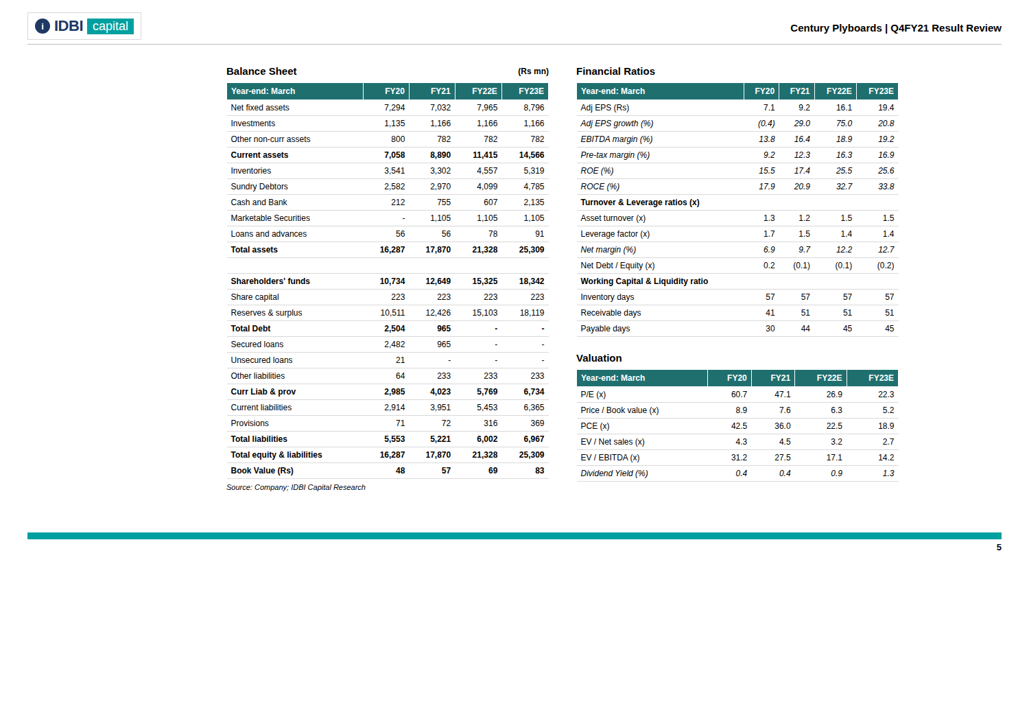i
IDBI capital
Century Plyboards | Q4FY21 Result Review
Balance Sheet
(Rs mn)
| Year-end: March | FY20 | FY21 | FY22E | FY23E |
| --- | --- | --- | --- | --- |
| Net fixed assets | 7,294 | 7,032 | 7,965 | 8,796 |
| Investments | 1,135 | 1,166 | 1,166 | 1,166 |
| Other non-curr assets | 800 | 782 | 782 | 782 |
| Current assets | 7,058 | 8,890 | 11,415 | 14,566 |
| Inventories | 3,541 | 3,302 | 4,557 | 5,319 |
| Sundry Debtors | 2,582 | 2,970 | 4,099 | 4,785 |
| Cash and Bank | 212 | 755 | 607 | 2,135 |
| Marketable Securities | - | 1,105 | 1,105 | 1,105 |
| Loans and advances | 56 | 56 | 78 | 91 |
| Total assets | 16,287 | 17,870 | 21,328 | 25,309 |
| Shareholders' funds | 10,734 | 12,649 | 15,325 | 18,342 |
| Share capital | 223 | 223 | 223 | 223 |
| Reserves & surplus | 10,511 | 12,426 | 15,103 | 18,119 |
| Total Debt | 2,504 | 965 | - | - |
| Secured loans | 2,482 | 965 | - | - |
| Unsecured loans | 21 | - | - | - |
| Other liabilities | 64 | 233 | 233 | 233 |
| Curr Liab & prov | 2,985 | 4,023 | 5,769 | 6,734 |
| Current liabilities | 2,914 | 3,951 | 5,453 | 6,365 |
| Provisions | 71 | 72 | 316 | 369 |
| Total liabilities | 5,553 | 5,221 | 6,002 | 6,967 |
| Total equity & liabilities | 16,287 | 17,870 | 21,328 | 25,309 |
| Book Value (Rs) | 48 | 57 | 69 | 83 |
Source: Company; IDBI Capital Research
Financial Ratios
| Year-end: March | FY20 | FY21 | FY22E | FY23E |
| --- | --- | --- | --- | --- |
| Adj EPS (Rs) | 7.1 | 9.2 | 16.1 | 19.4 |
| Adj EPS growth (%) | (0.4) | 29.0 | 75.0 | 20.8 |
| EBITDA margin (%) | 13.8 | 16.4 | 18.9 | 19.2 |
| Pre-tax margin (%) | 9.2 | 12.3 | 16.3 | 16.9 |
| ROE (%) | 15.5 | 17.4 | 25.5 | 25.6 |
| ROCE (%) | 17.9 | 20.9 | 32.7 | 33.8 |
| Turnover & Leverage ratios (x) | | | | |
| Asset turnover (x) | 1.3 | 1.2 | 1.5 | 1.5 |
| Leverage factor (x) | 1.7 | 1.5 | 1.4 | 1.4 |
| Net margin (%) | 6.9 | 9.7 | 12.2 | 12.7 |
| Net Debt / Equity (x) | 0.2 | (0.1) | (0.1) | (0.2) |
| Working Capital & Liquidity ratio | | | | |
| Inventory days | 57 | 57 | 57 | 57 |
| Receivable days | 41 | 51 | 51 | 51 |
| Payable days | 30 | 44 | 45 | 45 |
Valuation
| Year-end: March | FY20 | FY21 | FY22E | FY23E |
| --- | --- | --- | --- | --- |
| P/E (x) | 60.7 | 47.1 | 26.9 | 22.3 |
| Price / Book value (x) | 8.9 | 7.6 | 6.3 | 5.2 |
| PCE (x) | 42.5 | 36.0 | 22.5 | 18.9 |
| EV / Net sales (x) | 4.3 | 4.5 | 3.2 | 2.7 |
| EV / EBITDA (x) | 31.2 | 27.5 | 17.1 | 14.2 |
| Dividend Yield (%) | 0.4 | 0.4 | 0.9 | 1.3 |
5